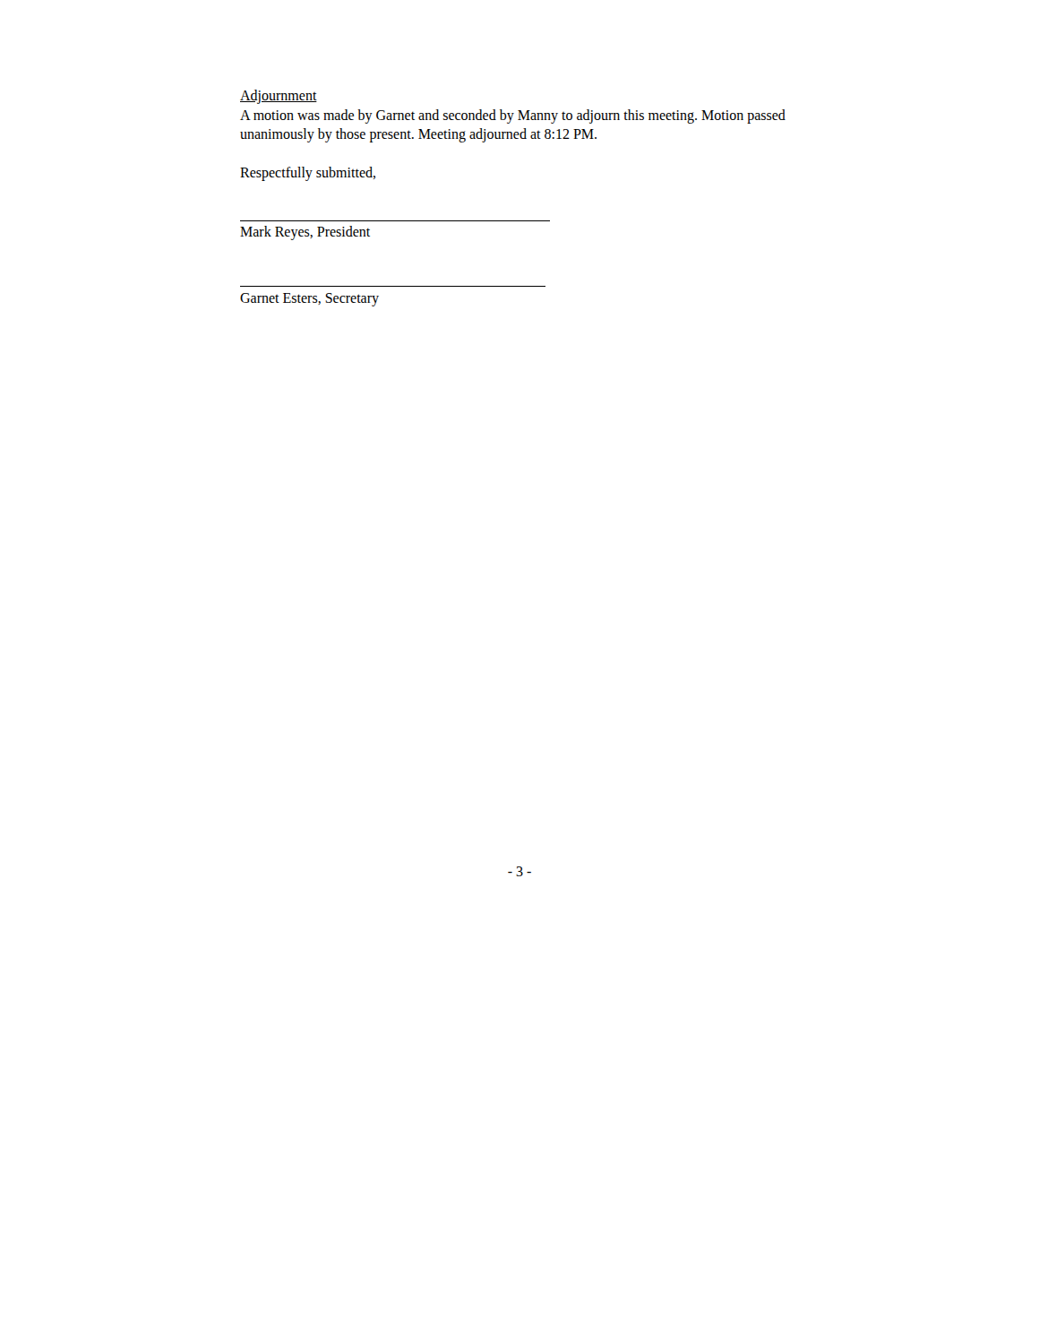Adjournment
A motion was made by Garnet and seconded by Manny to adjourn this meeting. Motion passed unanimously by those present. Meeting adjourned at 8:12 PM.
Respectfully submitted,
Mark Reyes, President
Garnet Esters, Secretary
- 3 -